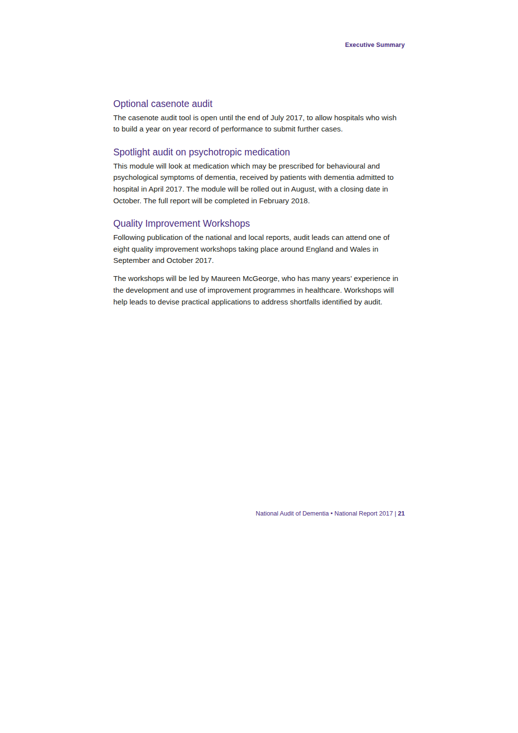Executive Summary
Optional casenote audit
The casenote audit tool is open until the end of July 2017, to allow hospitals who wish to build a year on year record of performance to submit further cases.
Spotlight audit on psychotropic medication
This module will look at medication which may be prescribed for behavioural and psychological symptoms of dementia, received by patients with dementia admitted to hospital in April 2017. The module will be rolled out in August, with a closing date in October. The full report will be completed in February 2018.
Quality Improvement Workshops
Following publication of the national and local reports, audit leads can attend one of eight quality improvement workshops taking place around England and Wales in September and October 2017.
The workshops will be led by Maureen McGeorge, who has many years’ experience in the development and use of improvement programmes in healthcare. Workshops will help leads to devise practical applications to address shortfalls identified by audit.
National Audit of Dementia • National Report 2017 | 21